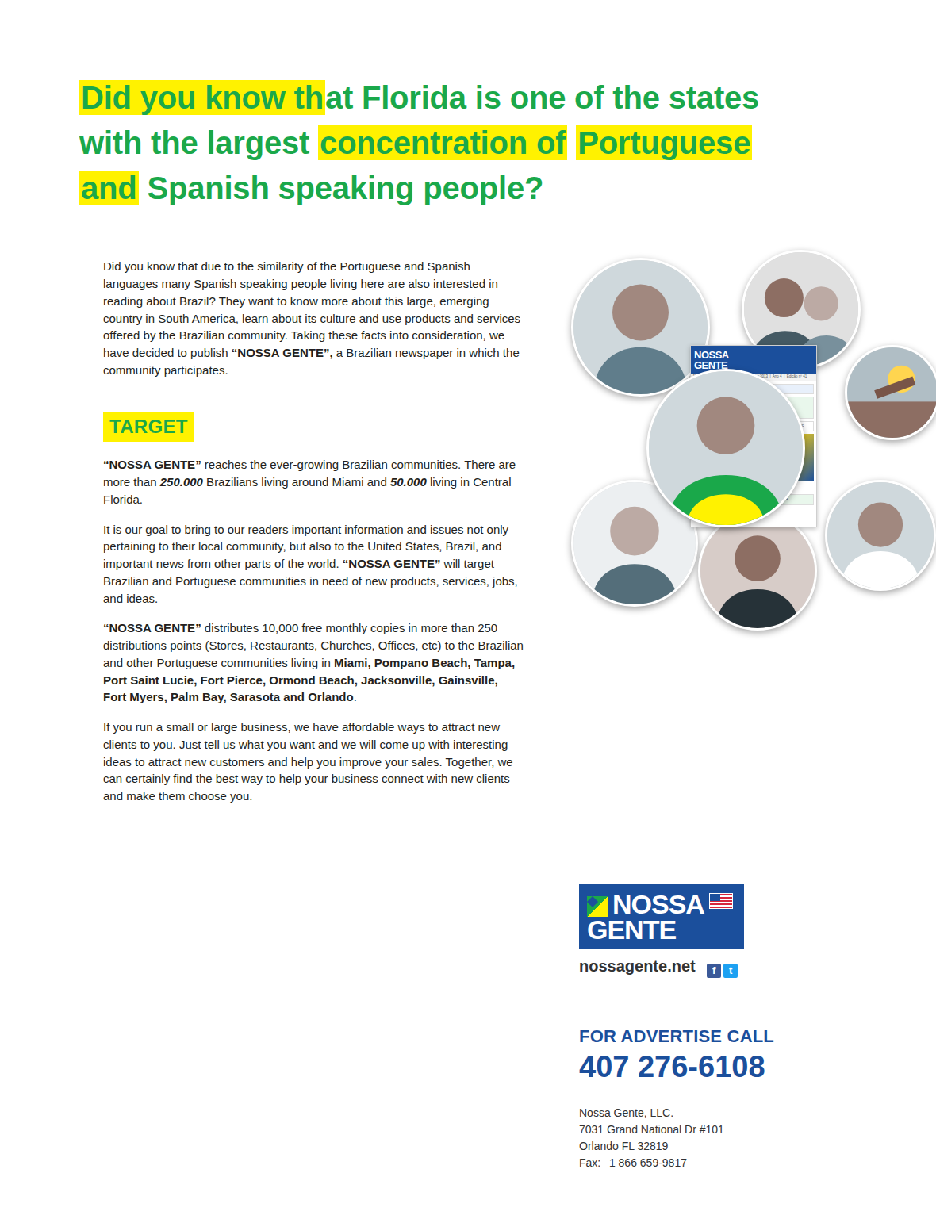Did you know that Florida is one of the states with the largest concentration of Portuguese and Spanish speaking people?
Did you know that due to the similarity of the Portuguese and Spanish languages many Spanish speaking people living here are also interested in reading about Brazil? They want to know more about this large, emerging country in South America, learn about its culture and use products and services offered by the Brazilian community. Taking these facts into consideration, we have decided to publish “NOSSA GENTE”, a Brazilian newspaper in which the community participates.
TARGET
“NOSSA GENTE” reaches the ever-growing Brazilian communities. There are more than 250.000 Brazilians living around Miami and 50.000 living in Central Florida.
It is our goal to bring to our readers important information and issues not only pertaining to their local community, but also to the United States, Brazil, and important news from other parts of the world. “NOSSA GENTE” will target Brazilian and Portuguese communities in need of new products, services, jobs, and ideas.
“NOSSA GENTE” distributes 10,000 free monthly copies in more than 250 distributions points (Stores, Restaurants, Churches, Offices, etc) to the Brazilian and other Portuguese communities living in Miami, Pompano Beach, Tampa, Port Saint Lucie, Fort Pierce, Ormond Beach, Jacksonville, Gainsville, Fort Myers, Palm Bay, Sarasota and Orlando.
If you run a small or large business, we have affordable ways to attract new clients to you. Just tell us what you want and we will come up with interesting ideas to attract new customers and help you improve your sales. Together, we can certainly find the best way to help your business connect with new clients and make them choose you.
NOSSAGENTE
Nossa Gente | 11 de junho – 10 de julho 2013 | Ano 4 | Edição nº 41
Quer conseguir seu crédito no Banco? GS
AR CONDICIONADO
Reparos, Vendas e Instalação — Orçamento Grátis
POLAIR Mechanical 407-797-6092
Consulte TAXAS ESPECIAIS metroPCS NOVOS PLANOS
Dá-lhe Rumo…
Energias Renováveis — A Solução para nossa Terra
NOSSA GENTE
nossagente.net ft
FOR ADVERTISE CALL
407 276-6108
Nossa Gente, LLC.
7031 Grand National Dr #101
Orlando FL 32819
Fax: 1 866 659-9817